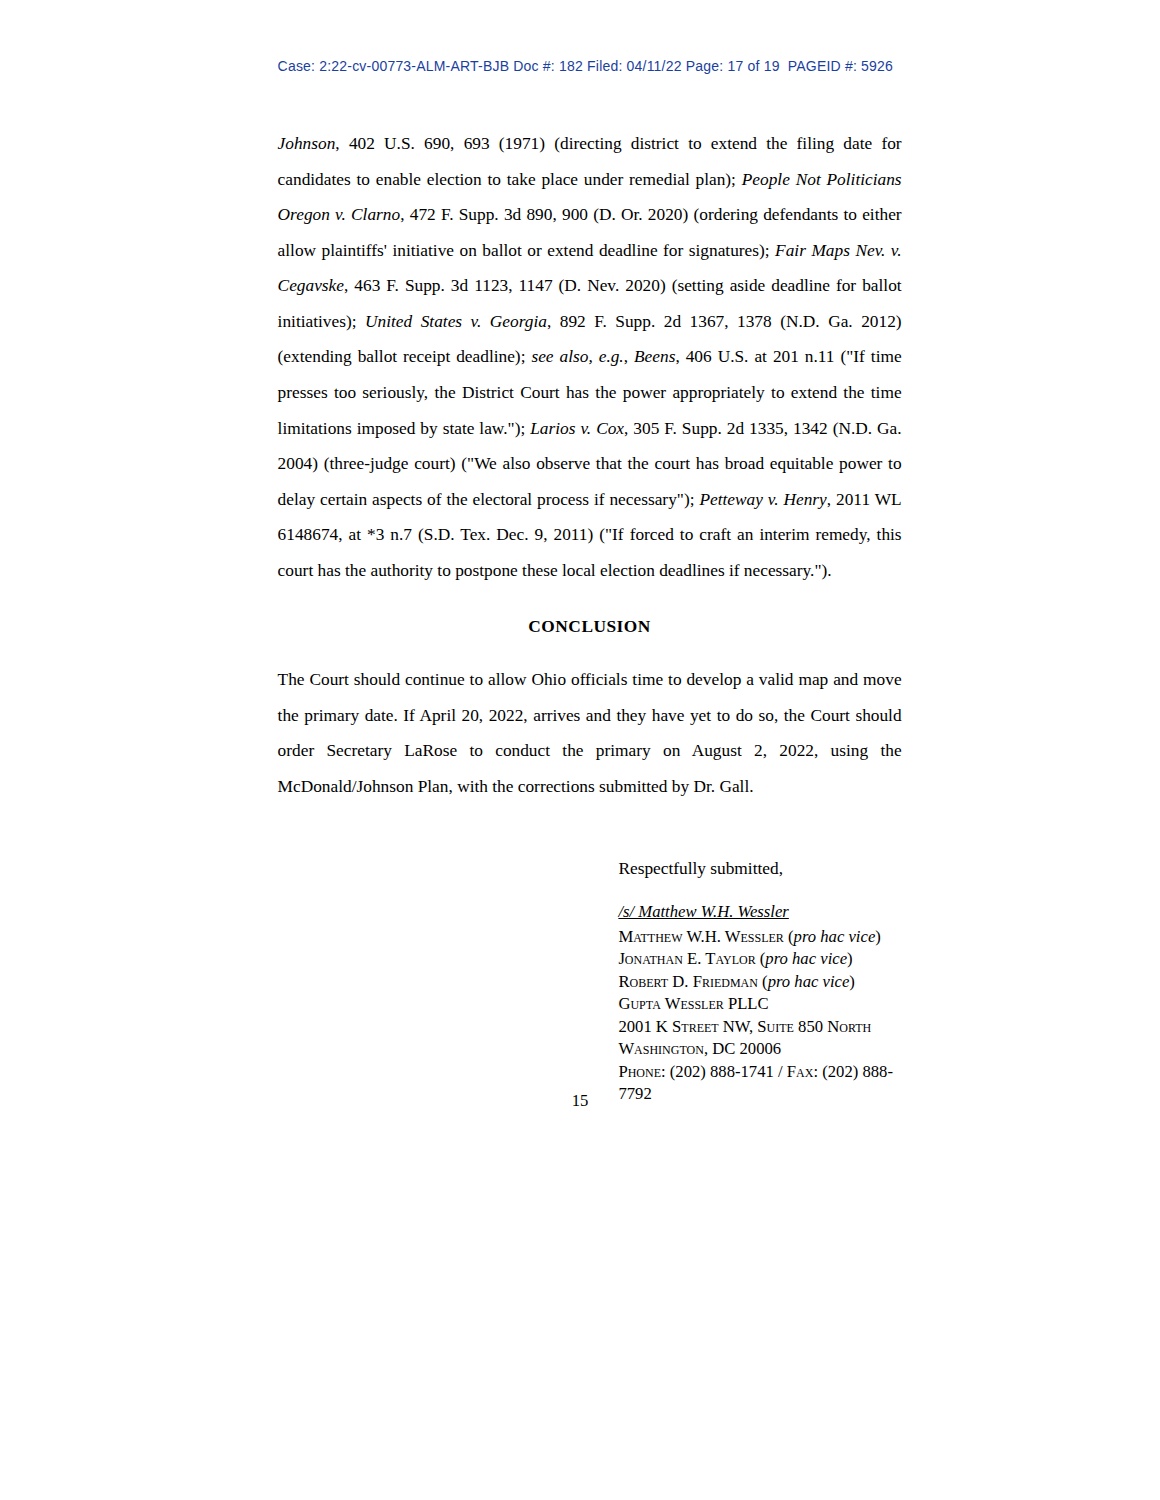Case: 2:22-cv-00773-ALM-ART-BJB Doc #: 182 Filed: 04/11/22 Page: 17 of 19 PAGEID #: 5926
Johnson, 402 U.S. 690, 693 (1971) (directing district to extend the filing date for candidates to enable election to take place under remedial plan); People Not Politicians Oregon v. Clarno, 472 F. Supp. 3d 890, 900 (D. Or. 2020) (ordering defendants to either allow plaintiffs' initiative on ballot or extend deadline for signatures); Fair Maps Nev. v. Cegavske, 463 F. Supp. 3d 1123, 1147 (D. Nev. 2020) (setting aside deadline for ballot initiatives); United States v. Georgia, 892 F. Supp. 2d 1367, 1378 (N.D. Ga. 2012) (extending ballot receipt deadline); see also, e.g., Beens, 406 U.S. at 201 n.11 ("If time presses too seriously, the District Court has the power appropriately to extend the time limitations imposed by state law."); Larios v. Cox, 305 F. Supp. 2d 1335, 1342 (N.D. Ga. 2004) (three-judge court) ("We also observe that the court has broad equitable power to delay certain aspects of the electoral process if necessary"); Petteway v. Henry, 2011 WL 6148674, at *3 n.7 (S.D. Tex. Dec. 9, 2011) ("If forced to craft an interim remedy, this court has the authority to postpone these local election deadlines if necessary.").
CONCLUSION
The Court should continue to allow Ohio officials time to develop a valid map and move the primary date. If April 20, 2022, arrives and they have yet to do so, the Court should order Secretary LaRose to conduct the primary on August 2, 2022, using the McDonald/Johnson Plan, with the corrections submitted by Dr. Gall.
Respectfully submitted,
/s/ Matthew W.H. Wessler
Matthew W.H. Wessler (pro hac vice)
Jonathan E. Taylor (pro hac vice)
Robert D. Friedman (pro hac vice)
Gupta Wessler PLLC
2001 K Street NW, Suite 850 North
Washington, DC 20006
Phone: (202) 888-1741 / Fax: (202) 888-7792
15